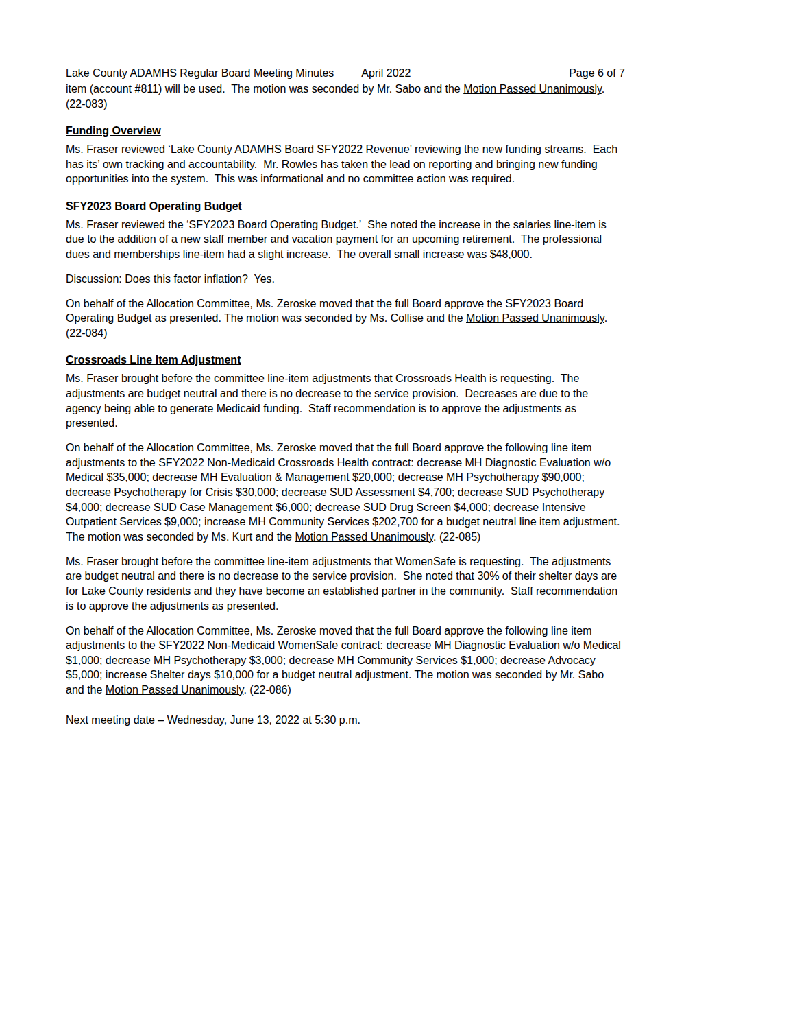Lake County ADAMHS Regular Board Meeting Minutes April 2022 Page 6 of 7
item (account #811) will be used. The motion was seconded by Mr. Sabo and the Motion Passed Unanimously. (22-083)
Funding Overview
Ms. Fraser reviewed ‘Lake County ADAMHS Board SFY2022 Revenue’ reviewing the new funding streams. Each has its’ own tracking and accountability. Mr. Rowles has taken the lead on reporting and bringing new funding opportunities into the system. This was informational and no committee action was required.
SFY2023 Board Operating Budget
Ms. Fraser reviewed the ‘SFY2023 Board Operating Budget.’ She noted the increase in the salaries line-item is due to the addition of a new staff member and vacation payment for an upcoming retirement. The professional dues and memberships line-item had a slight increase. The overall small increase was $48,000.
Discussion: Does this factor inflation? Yes.
On behalf of the Allocation Committee, Ms. Zeroske moved that the full Board approve the SFY2023 Board Operating Budget as presented. The motion was seconded by Ms. Collise and the Motion Passed Unanimously. (22-084)
Crossroads Line Item Adjustment
Ms. Fraser brought before the committee line-item adjustments that Crossroads Health is requesting. The adjustments are budget neutral and there is no decrease to the service provision. Decreases are due to the agency being able to generate Medicaid funding. Staff recommendation is to approve the adjustments as presented.
On behalf of the Allocation Committee, Ms. Zeroske moved that the full Board approve the following line item adjustments to the SFY2022 Non-Medicaid Crossroads Health contract: decrease MH Diagnostic Evaluation w/o Medical $35,000; decrease MH Evaluation & Management $20,000; decrease MH Psychotherapy $90,000; decrease Psychotherapy for Crisis $30,000; decrease SUD Assessment $4,700; decrease SUD Psychotherapy $4,000; decrease SUD Case Management $6,000; decrease SUD Drug Screen $4,000; decrease Intensive Outpatient Services $9,000; increase MH Community Services $202,700 for a budget neutral line item adjustment. The motion was seconded by Ms. Kurt and the Motion Passed Unanimously. (22-085)
Ms. Fraser brought before the committee line-item adjustments that WomenSafe is requesting. The adjustments are budget neutral and there is no decrease to the service provision. She noted that 30% of their shelter days are for Lake County residents and they have become an established partner in the community. Staff recommendation is to approve the adjustments as presented.
On behalf of the Allocation Committee, Ms. Zeroske moved that the full Board approve the following line item adjustments to the SFY2022 Non-Medicaid WomenSafe contract: decrease MH Diagnostic Evaluation w/o Medical $1,000; decrease MH Psychotherapy $3,000; decrease MH Community Services $1,000; decrease Advocacy $5,000; increase Shelter days $10,000 for a budget neutral adjustment. The motion was seconded by Mr. Sabo and the Motion Passed Unanimously. (22-086)
Next meeting date – Wednesday, June 13, 2022 at 5:30 p.m.